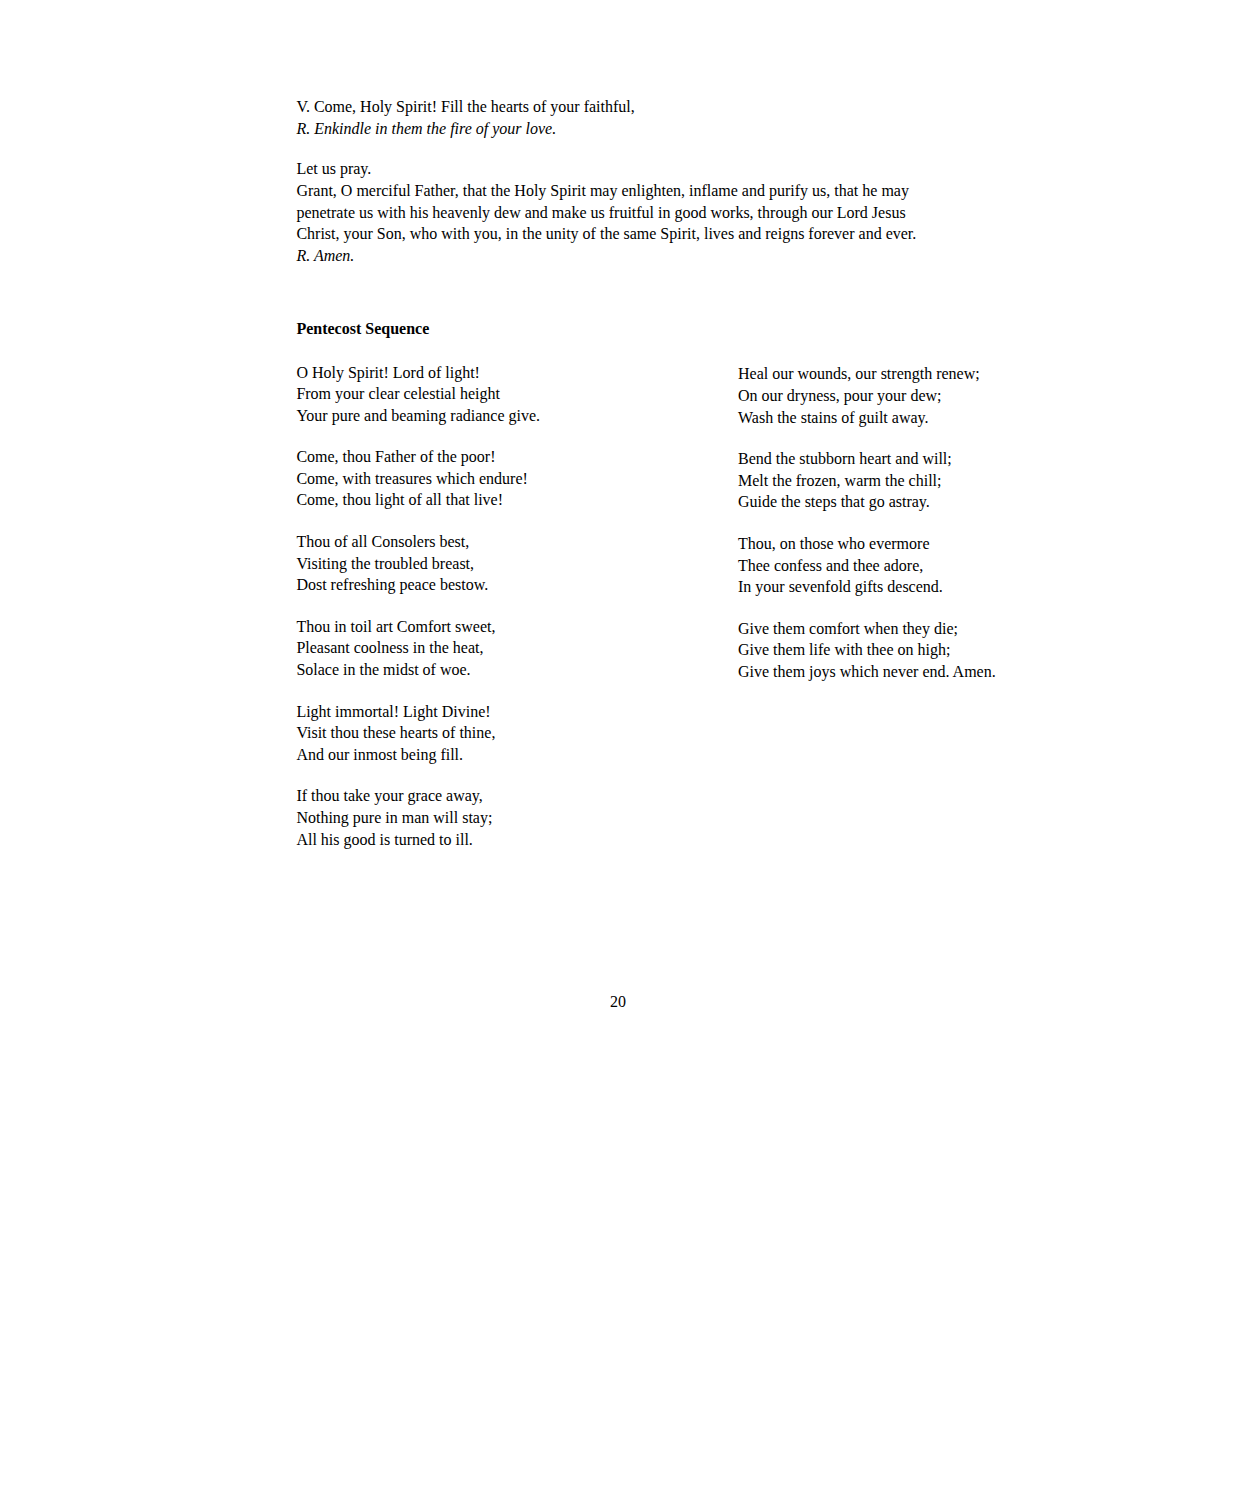V. Come, Holy Spirit! Fill the hearts of your faithful,
R. Enkindle in them the fire of your love.
Let us pray.
Grant, O merciful Father, that the Holy Spirit may enlighten, inflame and purify us, that he may penetrate us with his heavenly dew and make us fruitful in good works, through our Lord Jesus Christ, your Son, who with you, in the unity of the same Spirit, lives and reigns forever and ever.
R. Amen.
Pentecost Sequence
O Holy Spirit! Lord of light!
From your clear celestial height
Your pure and beaming radiance give.
Come, thou Father of the poor!
Come, with treasures which endure!
Come, thou light of all that live!
Thou of all Consolers best,
Visiting the troubled breast,
Dost refreshing peace bestow.
Thou in toil art Comfort sweet,
Pleasant coolness in the heat,
Solace in the midst of woe.
Light immortal! Light Divine!
Visit thou these hearts of thine,
And our inmost being fill.
If thou take your grace away,
Nothing pure in man will stay;
All his good is turned to ill.
Heal our wounds, our strength renew;
On our dryness, pour your dew;
Wash the stains of guilt away.
Bend the stubborn heart and will;
Melt the frozen, warm the chill;
Guide the steps that go astray.
Thou, on those who evermore
Thee confess and thee adore,
In your sevenfold gifts descend.
Give them comfort when they die;
Give them life with thee on high;
Give them joys which never end. Amen.
20